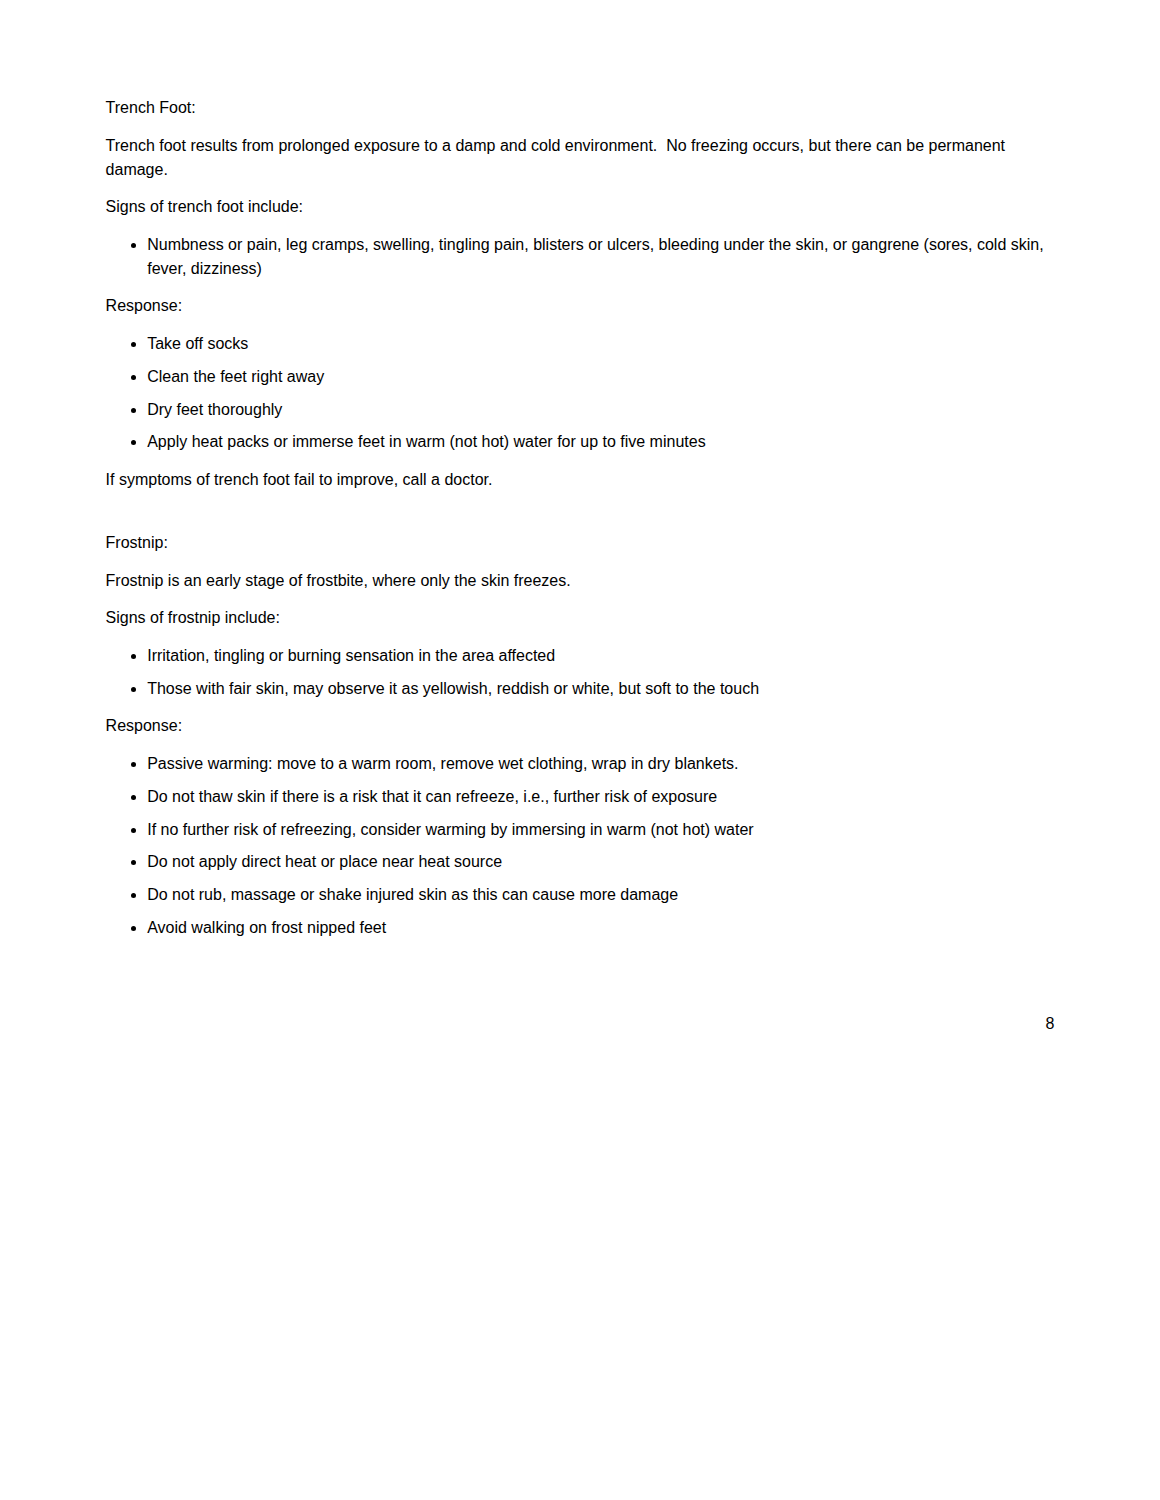Trench Foot:
Trench foot results from prolonged exposure to a damp and cold environment. No freezing occurs, but there can be permanent damage.
Signs of trench foot include:
Numbness or pain, leg cramps, swelling, tingling pain, blisters or ulcers, bleeding under the skin, or gangrene (sores, cold skin, fever, dizziness)
Response:
Take off socks
Clean the feet right away
Dry feet thoroughly
Apply heat packs or immerse feet in warm (not hot) water for up to five minutes
If symptoms of trench foot fail to improve, call a doctor.
Frostnip:
Frostnip is an early stage of frostbite, where only the skin freezes.
Signs of frostnip include:
Irritation, tingling or burning sensation in the area affected
Those with fair skin, may observe it as yellowish, reddish or white, but soft to the touch
Response:
Passive warming: move to a warm room, remove wet clothing, wrap in dry blankets.
Do not thaw skin if there is a risk that it can refreeze, i.e., further risk of exposure
If no further risk of refreezing, consider warming by immersing in warm (not hot) water
Do not apply direct heat or place near heat source
Do not rub, massage or shake injured skin as this can cause more damage
Avoid walking on frost nipped feet
8